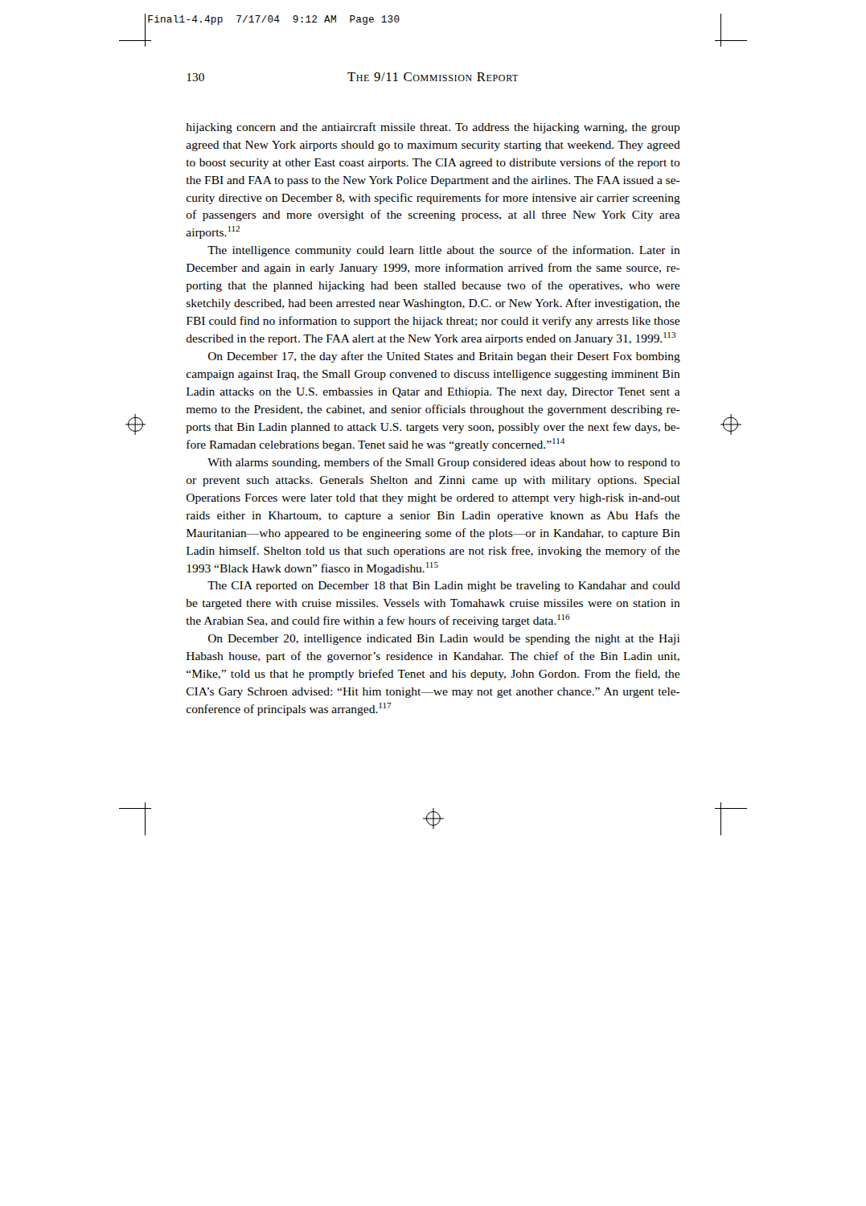Final1-4.4pp 7/17/04 9:12 AM Page 130
130
The 9/11 Commission Report
hijacking concern and the antiaircraft missile threat. To address the hijacking warning, the group agreed that New York airports should go to maximum security starting that weekend. They agreed to boost security at other East coast airports. The CIA agreed to distribute versions of the report to the FBI and FAA to pass to the New York Police Department and the airlines. The FAA issued a security directive on December 8, with specific requirements for more intensive air carrier screening of passengers and more oversight of the screening process, at all three New York City area airports.112
The intelligence community could learn little about the source of the information. Later in December and again in early January 1999, more information arrived from the same source, reporting that the planned hijacking had been stalled because two of the operatives, who were sketchily described, had been arrested near Washington, D.C. or New York. After investigation, the FBI could find no information to support the hijack threat; nor could it verify any arrests like those described in the report. The FAA alert at the New York area airports ended on January 31, 1999.113
On December 17, the day after the United States and Britain began their Desert Fox bombing campaign against Iraq, the Small Group convened to discuss intelligence suggesting imminent Bin Ladin attacks on the U.S. embassies in Qatar and Ethiopia. The next day, Director Tenet sent a memo to the President, the cabinet, and senior officials throughout the government describing reports that Bin Ladin planned to attack U.S. targets very soon, possibly over the next few days, before Ramadan celebrations began. Tenet said he was “greatly concerned.”114
With alarms sounding, members of the Small Group considered ideas about how to respond to or prevent such attacks. Generals Shelton and Zinni came up with military options. Special Operations Forces were later told that they might be ordered to attempt very high-risk in-and-out raids either in Khartoum, to capture a senior Bin Ladin operative known as Abu Hafs the Mauritanian—who appeared to be engineering some of the plots—or in Kandahar, to capture Bin Ladin himself. Shelton told us that such operations are not risk free, invoking the memory of the 1993 “Black Hawk down” fiasco in Mogadishu.115
The CIA reported on December 18 that Bin Ladin might be traveling to Kandahar and could be targeted there with cruise missiles. Vessels with Tomahawk cruise missiles were on station in the Arabian Sea, and could fire within a few hours of receiving target data.116
On December 20, intelligence indicated Bin Ladin would be spending the night at the Haji Habash house, part of the governor’s residence in Kandahar. The chief of the Bin Ladin unit, “Mike,” told us that he promptly briefed Tenet and his deputy, John Gordon. From the field, the CIA’s Gary Schroen advised: “Hit him tonight—we may not get another chance.” An urgent teleconference of principals was arranged.117